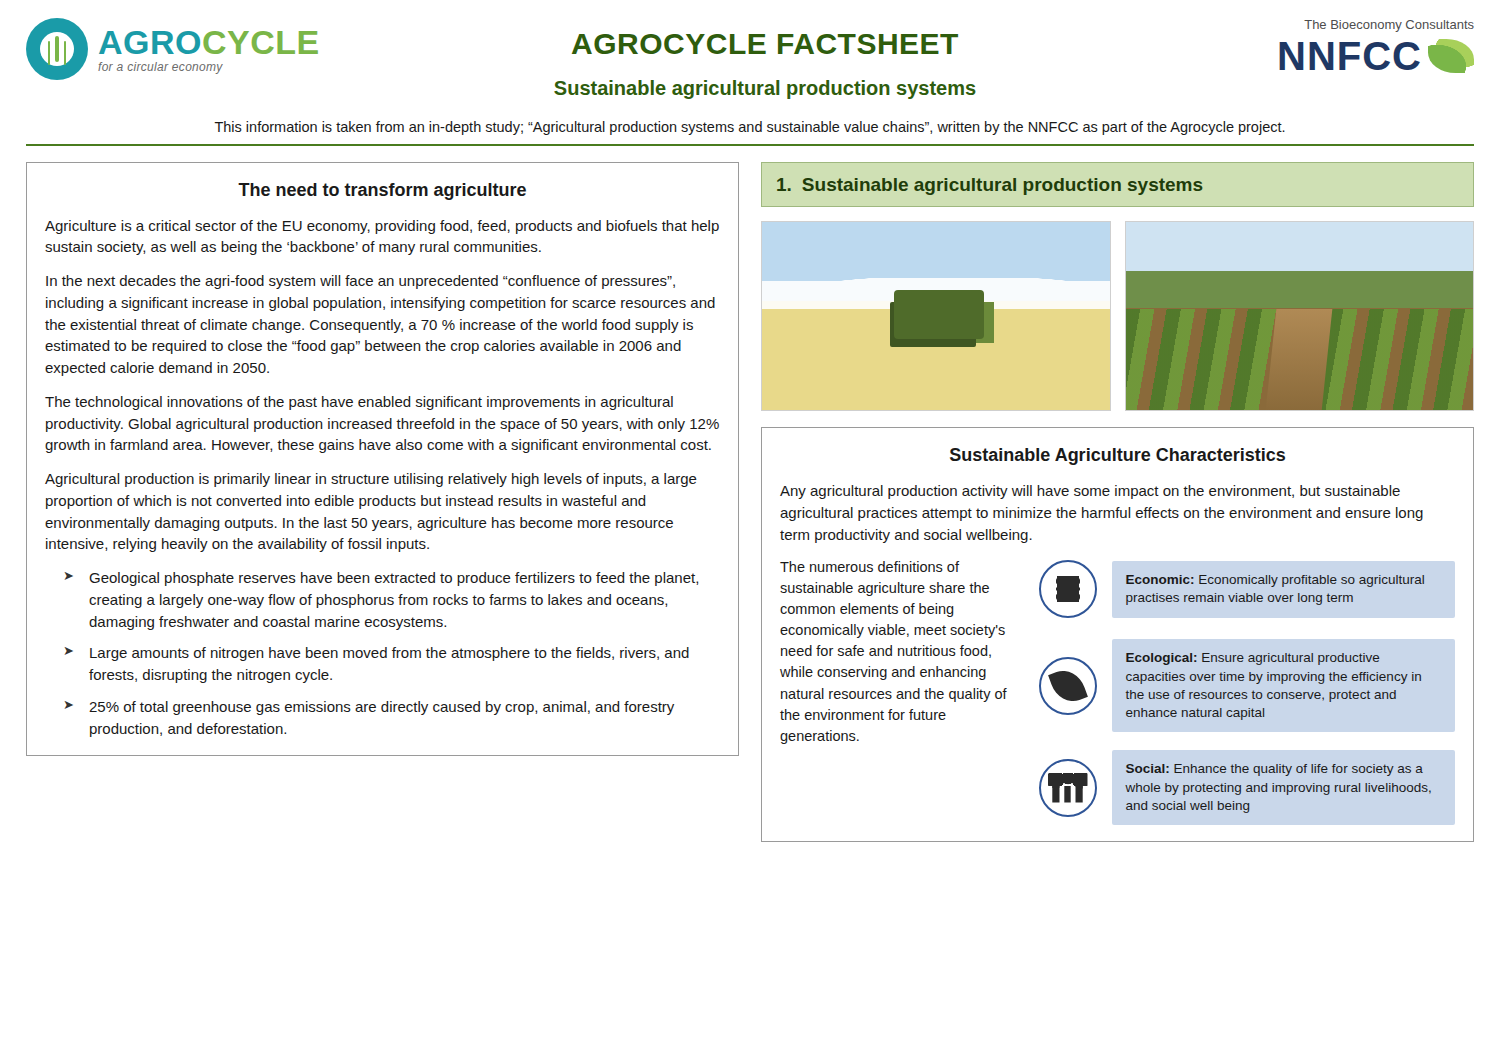AGROCYCLE
for a circular economy
AGROCYCLE FACTSHEET
Sustainable agricultural production systems
The Bioeconomy Consultants
NNFCC
This information is taken from an in-depth study; “Agricultural production systems and sustainable value chains”, written by the NNFCC as part of the Agrocycle project.
The need to transform agriculture
Agriculture is a critical sector of the EU economy, providing food, feed, products and biofuels that help sustain society, as well as being the ‘backbone’ of many rural communities.
In the next decades the agri-food system will face an unprecedented “confluence of pressures”, including a significant increase in global population, intensifying competition for scarce resources and the existential threat of climate change. Consequently, a 70 % increase of the world food supply is estimated to be required to close the “food gap” between the crop calories available in 2006 and expected calorie demand in 2050.
The technological innovations of the past have enabled significant improvements in agricultural productivity. Global agricultural production increased threefold in the space of 50 years, with only 12% growth in farmland area. However, these gains have also come with a significant environmental cost.
Agricultural production is primarily linear in structure utilising relatively high levels of inputs, a large proportion of which is not converted into edible products but instead results in wasteful and environmentally damaging outputs. In the last 50 years, agriculture has become more resource intensive, relying heavily on the availability of fossil inputs.
Geological phosphate reserves have been extracted to produce fertilizers to feed the planet, creating a largely one-way flow of phosphorus from rocks to farms to lakes and oceans, damaging freshwater and coastal marine ecosystems.
Large amounts of nitrogen have been moved from the atmosphere to the fields, rivers, and forests, disrupting the nitrogen cycle.
25% of total greenhouse gas emissions are directly caused by crop, animal, and forestry production, and deforestation.
1. Sustainable agricultural production systems
Sustainable Agriculture Characteristics
Any agricultural production activity will have some impact on the environment, but sustainable agricultural practices attempt to minimize the harmful effects on the environment and ensure long term productivity and social wellbeing.
The numerous definitions of sustainable agriculture share the common elements of being economically viable, meet society's need for safe and nutritious food, while conserving and enhancing natural resources and the quality of the environment for future generations.
Economic: Economically profitable so agricultural practises remain viable over long term
Ecological: Ensure agricultural productive capacities over time by improving the efficiency in the use of resources to conserve, protect and enhance natural capital
Social: Enhance the quality of life for society as a whole by protecting and improving rural livelihoods, and social well being